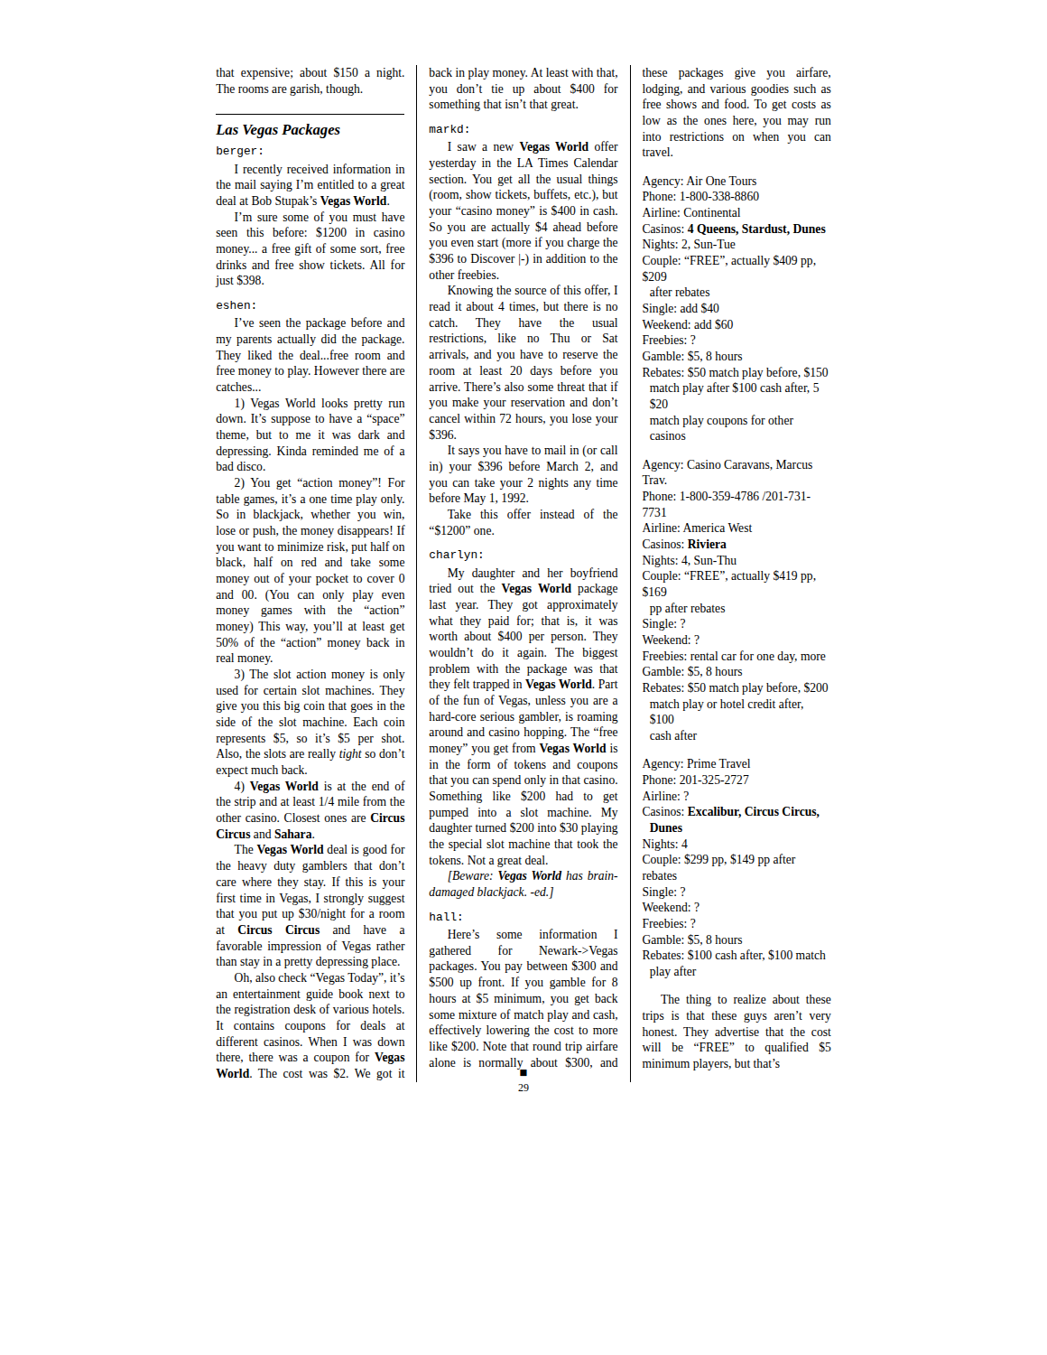that expensive; about $150 a night. The rooms are garish, though.
Las Vegas Packages
berger:
I recently received information in the mail saying I’m entitled to a great deal at Bob Stupak’s Vegas World.
I’m sure some of you must have seen this before: $1200 in casino money... a free gift of some sort, free drinks and free show tickets. All for just $398.
eshen:
I’ve seen the package before and my parents actually did the package. They liked the deal...free room and free money to play. However there are catches...
1) Vegas World looks pretty run down. It’s suppose to have a “space” theme, but to me it was dark and depressing. Kinda reminded me of a bad disco.
2) You get “action money”! For table games, it’s a one time play only. So in blackjack, whether you win, lose or push, the money disappears! If you want to minimize risk, put half on black, half on red and take some money out of your pocket to cover 0 and 00. (You can only play even money games with the “action” money) This way, you’ll at least get 50% of the “action” money back in real money.
3) The slot action money is only used for certain slot machines. They give you this big coin that goes in the side of the slot machine. Each coin represents $5, so it’s $5 per shot. Also, the slots are really tight so don’t expect much back.
4) Vegas World is at the end of the strip and at least 1/4 mile from the other casino. Closest ones are Circus Circus and Sahara.
The Vegas World deal is good for the heavy duty gamblers that don’t care where they stay. If this is your first time in Vegas, I strongly suggest that you put up $30/night for a room at Circus Circus and have a favorable impression of Vegas rather than stay in a pretty depressing place.
Oh, also check “Vegas Today”, it’s an entertainment guide book next to the registration desk of various hotels. It contains coupons for deals at different casinos. When I was down there, there was a coupon for Vegas World. The cost was $2. We got it back in play money. At least with that, you don’t tie up about $400 for something that isn’t that great.
markd:
I saw a new Vegas World offer yesterday in the LA Times Calendar section. You get all the usual things (room, show tickets, buffets, etc.), but your “casino money” is $400 in cash. So you are actually $4 ahead before you even start (more if you charge the $396 to Discover |-) in addition to the other freebies.
Knowing the source of this offer, I read it about 4 times, but there is no catch. They have the usual restrictions, like no Thu or Sat arrivals, and you have to reserve the room at least 20 days before you arrive. There’s also some threat that if you make your reservation and don’t cancel within 72 hours, you lose your $396.
It says you have to mail in (or call in) your $396 before March 2, and you can take your 2 nights any time before May 1, 1992.
Take this offer instead of the “$1200” one.
charlyn:
My daughter and her boyfriend tried out the Vegas World package last year. They got approximately what they paid for; that is, it was worth about $400 per person. They wouldn’t do it again. The biggest problem with the package was that they felt trapped in Vegas World. Part of the fun of Vegas, unless you are a hard-core serious gambler, is roaming around and casino hopping. The “free money” you get from Vegas World is in the form of tokens and coupons that you can spend only in that casino. Something like $200 had to get pumped into a slot machine. My daughter turned $200 into $30 playing the special slot machine that took the tokens. Not a great deal.
[Beware: Vegas World has brain-damaged blackjack. -ed.]
hall:
Here’s some information I gathered for Newark->Vegas packages. You pay between $300 and $500 up front. If you gamble for 8 hours at $5 minimum, you get back some mixture of match play and cash, effectively lowering the cost to more like $200. Note that round trip airfare alone is normally about $300, and these packages give you airfare, lodging, and various goodies such as free shows and food. To get costs as low as the ones here, you may run into restrictions on when you can travel.
Agency: Air One Tours
Phone: 1-800-338-8860
Airline: Continental
Casinos: 4 Queens, Stardust, Dunes
Nights: 2, Sun-Tue
Couple: “FREE”, actually $409 pp, $209
after rebates Single: add $40
Weekend: add $60
Freebies: ?
Gamble: $5, 8 hours
Rebates: $50 match play before, $150
match play after $100 cash after, 5 $20 match play coupons for other casinos
Agency: Casino Caravans, Marcus Trav.
Phone: 1-800-359-4786 /201-731-7731
Airline: America West
Casinos: Riviera
Nights: 4, Sun-Thu
Couple: “FREE”, actually $419 pp, $169
pp after rebates Single: ?
Weekend: ?
Freebies: rental car for one day, more
Gamble: $5, 8 hours
Rebates: $50 match play before, $200
match play or hotel credit after, $100 cash after
Agency: Prime Travel
Phone: 201-325-2727
Airline: ?
Casinos: Excalibur, Circus Circus,
Dunes Nights: 4
Couple: $299 pp, $149 pp after rebates
Single: ?
Weekend: ?
Freebies: ?
Gamble: $5, 8 hours
Rebates: $100 cash after, $100 match
play after
The thing to realize about these trips is that these guys aren’t very honest. They advertise that the cost will be “FREE” to qualified $5 minimum players, but that’s
■ 29